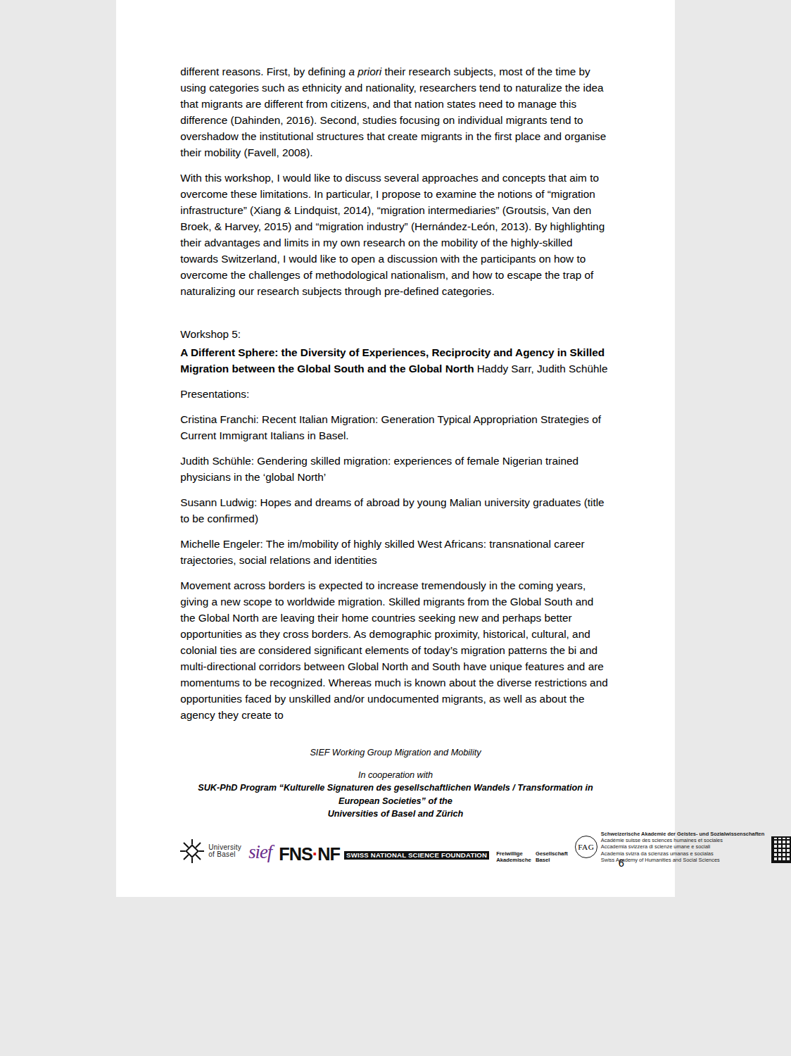different reasons. First, by defining a priori their research subjects, most of the time by using categories such as ethnicity and nationality, researchers tend to naturalize the idea that migrants are different from citizens, and that nation states need to manage this difference (Dahinden, 2016). Second, studies focusing on individual migrants tend to overshadow the institutional structures that create migrants in the first place and organise their mobility (Favell, 2008).
With this workshop, I would like to discuss several approaches and concepts that aim to overcome these limitations. In particular, I propose to examine the notions of “migration infrastructure” (Xiang & Lindquist, 2014), “migration intermediaries” (Groutsis, Van den Broek, & Harvey, 2015) and “migration industry” (Hernández-León, 2013). By highlighting their advantages and limits in my own research on the mobility of the highly-skilled towards Switzerland, I would like to open a discussion with the participants on how to overcome the challenges of methodological nationalism, and how to escape the trap of naturalizing our research subjects through pre-defined categories.
Workshop 5:
A Different Sphere: the Diversity of Experiences, Reciprocity and Agency in Skilled Migration between the Global South and the Global North Haddy Sarr, Judith Schühle
Presentations:
Cristina Franchi: Recent Italian Migration: Generation Typical Appropriation Strategies of Current Immigrant Italians in Basel.
Judith Schühle: Gendering skilled migration: experiences of female Nigerian trained physicians in the ‘global North’
Susann Ludwig: Hopes and dreams of abroad by young Malian university graduates (title to be confirmed)
Michelle Engeler: The im/mobility of highly skilled West Africans: transnational career trajectories, social relations and identities
Movement across borders is expected to increase tremendously in the coming years, giving a new scope to worldwide migration. Skilled migrants from the Global South and the Global North are leaving their home countries seeking new and perhaps better opportunities as they cross borders. As demographic proximity, historical, cultural, and colonial ties are considered significant elements of today’s migration patterns the bi and multi-directional corridors between Global North and South have unique features and are momentums to be recognized. Whereas much is known about the diverse restrictions and opportunities faced by unskilled and/or undocumented migrants, as well as about the agency they create to
SIEF Working Group Migration and Mobility
In cooperation with
SUK-PhD Program “Kulturelle Signaturen des gesellschaftlichen Wandels / Transformation in European Societies” of the
Universities of Basel and Zürich
University
of Basel
sief
FNS·NF
SWISS NATIONAL SCIENCE FOUNDATION
Freiwillige Akademische
Gesellschaft Basel
FAG
Schweizerische Akademie der Geistes- und Sozialwissenschaften
Académie suisse des sciences humaines et sociales
Accademia svizzera di scienze umane e sociali
Academia svizra da scienzas umanas e socialas
Swiss Academy of Humanities and Social Sciences
6